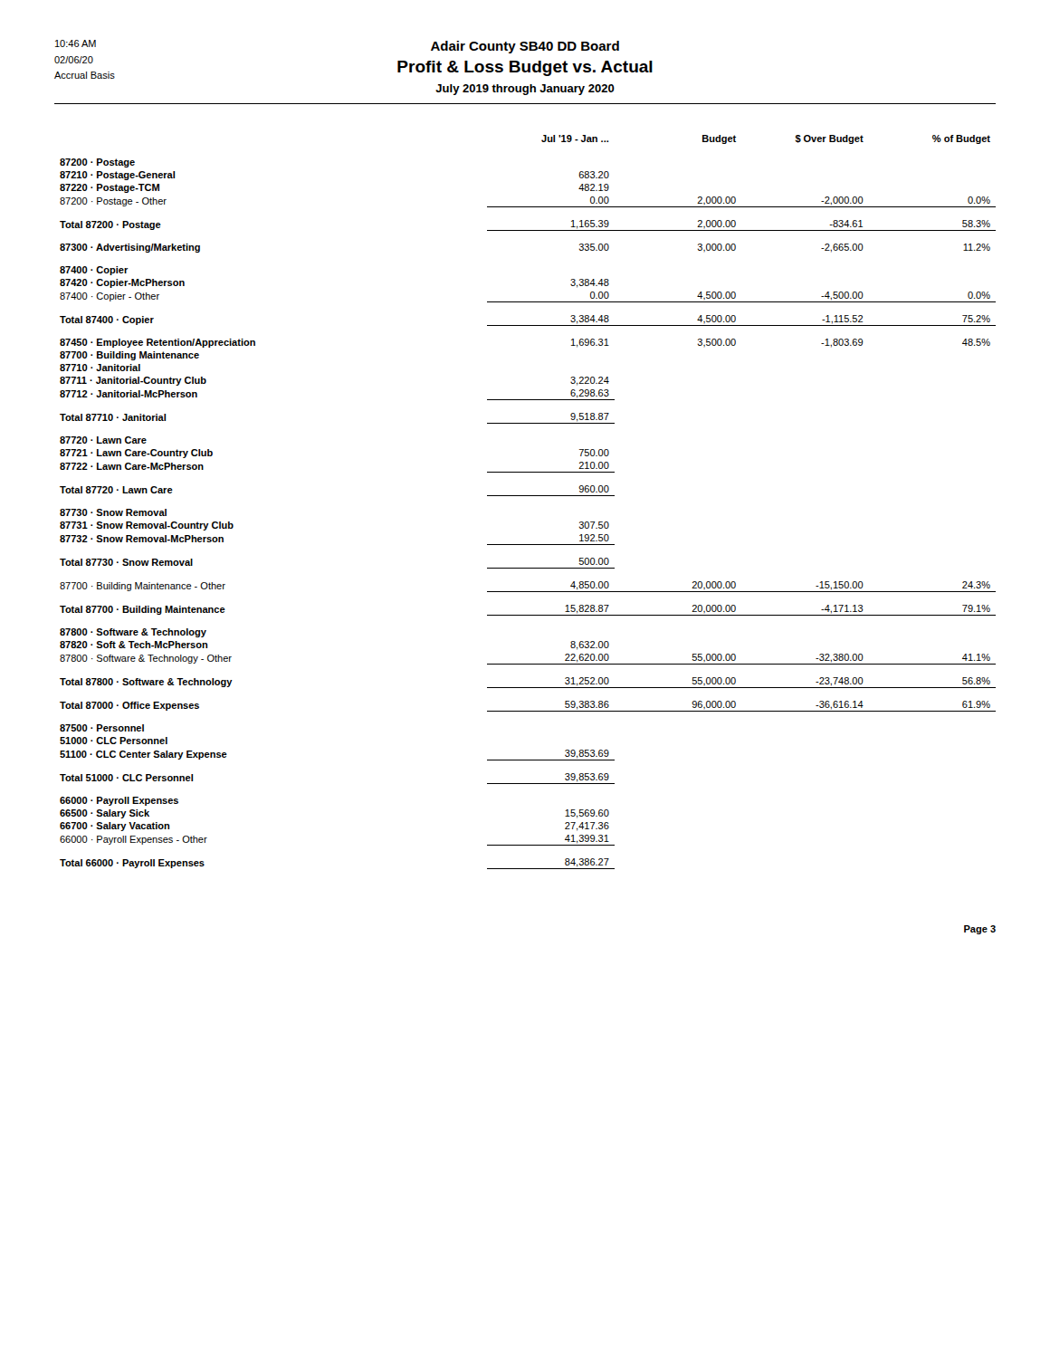10:46 AM
02/06/20
Accrual Basis
Adair County SB40 DD Board
Profit & Loss Budget vs. Actual
July 2019 through January 2020
| | Jul '19 - Jan ... | Budget | $ Over Budget | % of Budget |
| --- | --- | --- | --- | --- |
| 87200 · Postage | | | | |
| 87210 · Postage-General | 683.20 | | | |
| 87220 · Postage-TCM | 482.19 | | | |
| 87200 · Postage - Other | 0.00 | 2,000.00 | -2,000.00 | 0.0% |
| Total 87200 · Postage | 1,165.39 | 2,000.00 | -834.61 | 58.3% |
| 87300 · Advertising/Marketing | 335.00 | 3,000.00 | -2,665.00 | 11.2% |
| 87400 · Copier | | | | |
| 87420 · Copier-McPherson | 3,384.48 | | | |
| 87400 · Copier - Other | 0.00 | 4,500.00 | -4,500.00 | 0.0% |
| Total 87400 · Copier | 3,384.48 | 4,500.00 | -1,115.52 | 75.2% |
| 87450 · Employee Retention/Appreciation | 1,696.31 | 3,500.00 | -1,803.69 | 48.5% |
| 87700 · Building Maintenance | | | | |
| 87710 · Janitorial | | | | |
| 87711 · Janitorial-Country Club | 3,220.24 | | | |
| 87712 · Janitorial-McPherson | 6,298.63 | | | |
| Total 87710 · Janitorial | 9,518.87 | | | |
| 87720 · Lawn Care | | | | |
| 87721 · Lawn Care-Country Club | 750.00 | | | |
| 87722 · Lawn Care-McPherson | 210.00 | | | |
| Total 87720 · Lawn Care | 960.00 | | | |
| 87730 · Snow Removal | | | | |
| 87731 · Snow Removal-Country Club | 307.50 | | | |
| 87732 · Snow Removal-McPherson | 192.50 | | | |
| Total 87730 · Snow Removal | 500.00 | | | |
| 87700 · Building Maintenance - Other | 4,850.00 | 20,000.00 | -15,150.00 | 24.3% |
| Total 87700 · Building Maintenance | 15,828.87 | 20,000.00 | -4,171.13 | 79.1% |
| 87800 · Software & Technology | | | | |
| 87820 · Soft & Tech-McPherson | 8,632.00 | | | |
| 87800 · Software & Technology - Other | 22,620.00 | 55,000.00 | -32,380.00 | 41.1% |
| Total 87800 · Software & Technology | 31,252.00 | 55,000.00 | -23,748.00 | 56.8% |
| Total 87000 · Office Expenses | 59,383.86 | 96,000.00 | -36,616.14 | 61.9% |
| 87500 · Personnel | | | | |
| 51000 · CLC Personnel | | | | |
| 51100 · CLC Center Salary Expense | 39,853.69 | | | |
| Total 51000 · CLC Personnel | 39,853.69 | | | |
| 66000 · Payroll Expenses | | | | |
| 66500 · Salary Sick | 15,569.60 | | | |
| 66700 · Salary Vacation | 27,417.36 | | | |
| 66000 · Payroll Expenses - Other | 41,399.31 | | | |
| Total 66000 · Payroll Expenses | 84,386.27 | | | |
Page 3